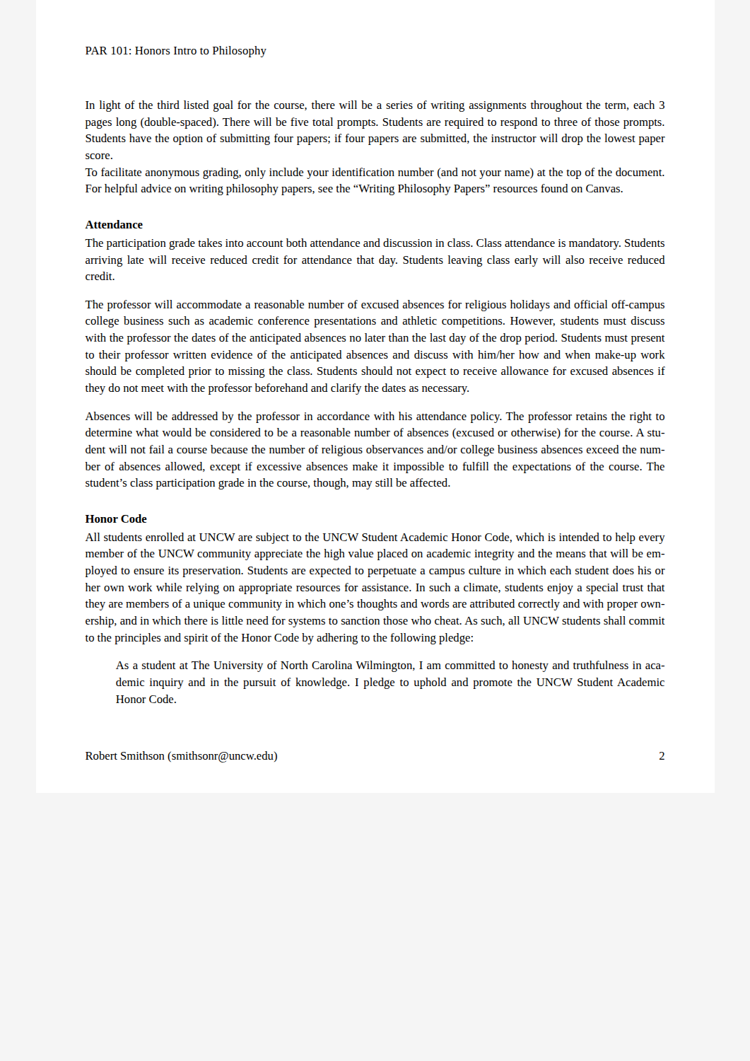PAR 101: Honors Intro to Philosophy
In light of the third listed goal for the course, there will be a series of writing assignments throughout the term, each 3 pages long (double-spaced). There will be five total prompts. Students are required to respond to three of those prompts. Students have the option of submitting four papers; if four papers are submitted, the instructor will drop the lowest paper score.
To facilitate anonymous grading, only include your identification number (and not your name) at the top of the document. For helpful advice on writing philosophy papers, see the “Writing Philosophy Papers” resources found on Canvas.
Attendance
The participation grade takes into account both attendance and discussion in class. Class attendance is mandatory. Students arriving late will receive reduced credit for attendance that day. Students leaving class early will also receive reduced credit.
The professor will accommodate a reasonable number of excused absences for religious holidays and official off-campus college business such as academic conference presentations and athletic competitions. However, students must discuss with the professor the dates of the anticipated absences no later than the last day of the drop period. Students must present to their professor written evidence of the anticipated absences and discuss with him/her how and when make-up work should be completed prior to missing the class. Students should not expect to receive allowance for excused absences if they do not meet with the professor beforehand and clarify the dates as necessary.
Absences will be addressed by the professor in accordance with his attendance policy. The professor retains the right to determine what would be considered to be a reasonable number of absences (excused or otherwise) for the course. A student will not fail a course because the number of religious observances and/or college business absences exceed the number of absences allowed, except if excessive absences make it impossible to fulfill the expectations of the course. The student’s class participation grade in the course, though, may still be affected.
Honor Code
All students enrolled at UNCW are subject to the UNCW Student Academic Honor Code, which is intended to help every member of the UNCW community appreciate the high value placed on academic integrity and the means that will be employed to ensure its preservation. Students are expected to perpetuate a campus culture in which each student does his or her own work while relying on appropriate resources for assistance. In such a climate, students enjoy a special trust that they are members of a unique community in which one’s thoughts and words are attributed correctly and with proper ownership, and in which there is little need for systems to sanction those who cheat. As such, all UNCW students shall commit to the principles and spirit of the Honor Code by adhering to the following pledge:
As a student at The University of North Carolina Wilmington, I am committed to honesty and truthfulness in academic inquiry and in the pursuit of knowledge. I pledge to uphold and promote the UNCW Student Academic Honor Code.
Robert Smithson (smithsonr@uncw.edu)
2